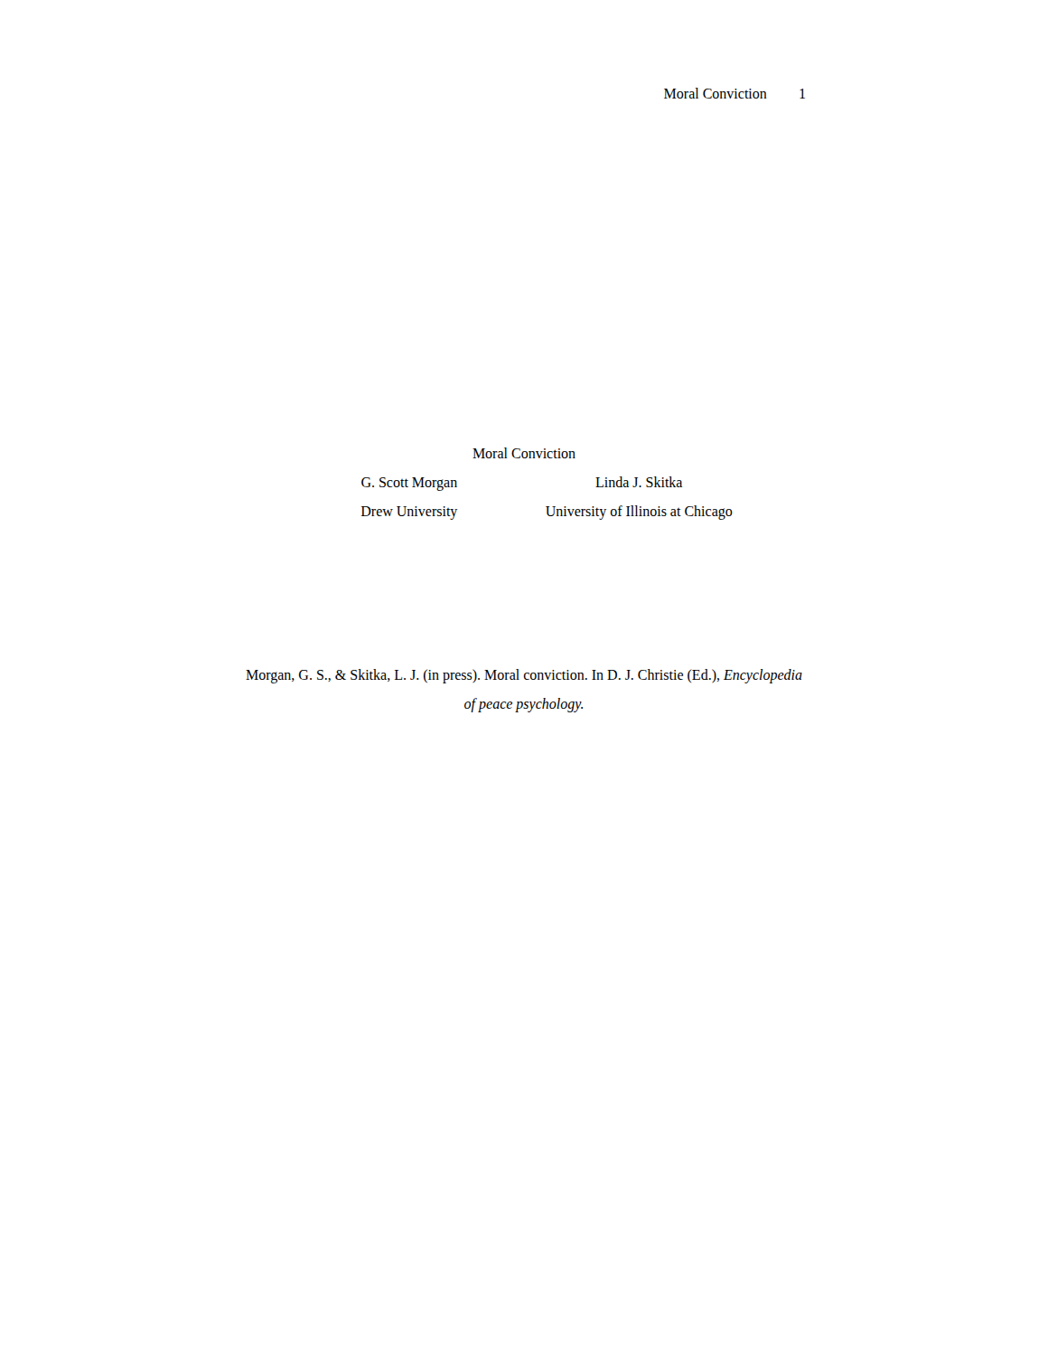Moral Conviction1
Moral Conviction
G. Scott Morgan
Drew University
Linda J. Skitka
University of Illinois at Chicago
Morgan, G. S., & Skitka, L. J. (in press). Moral conviction. In D. J. Christie (Ed.), Encyclopedia of peace psychology.